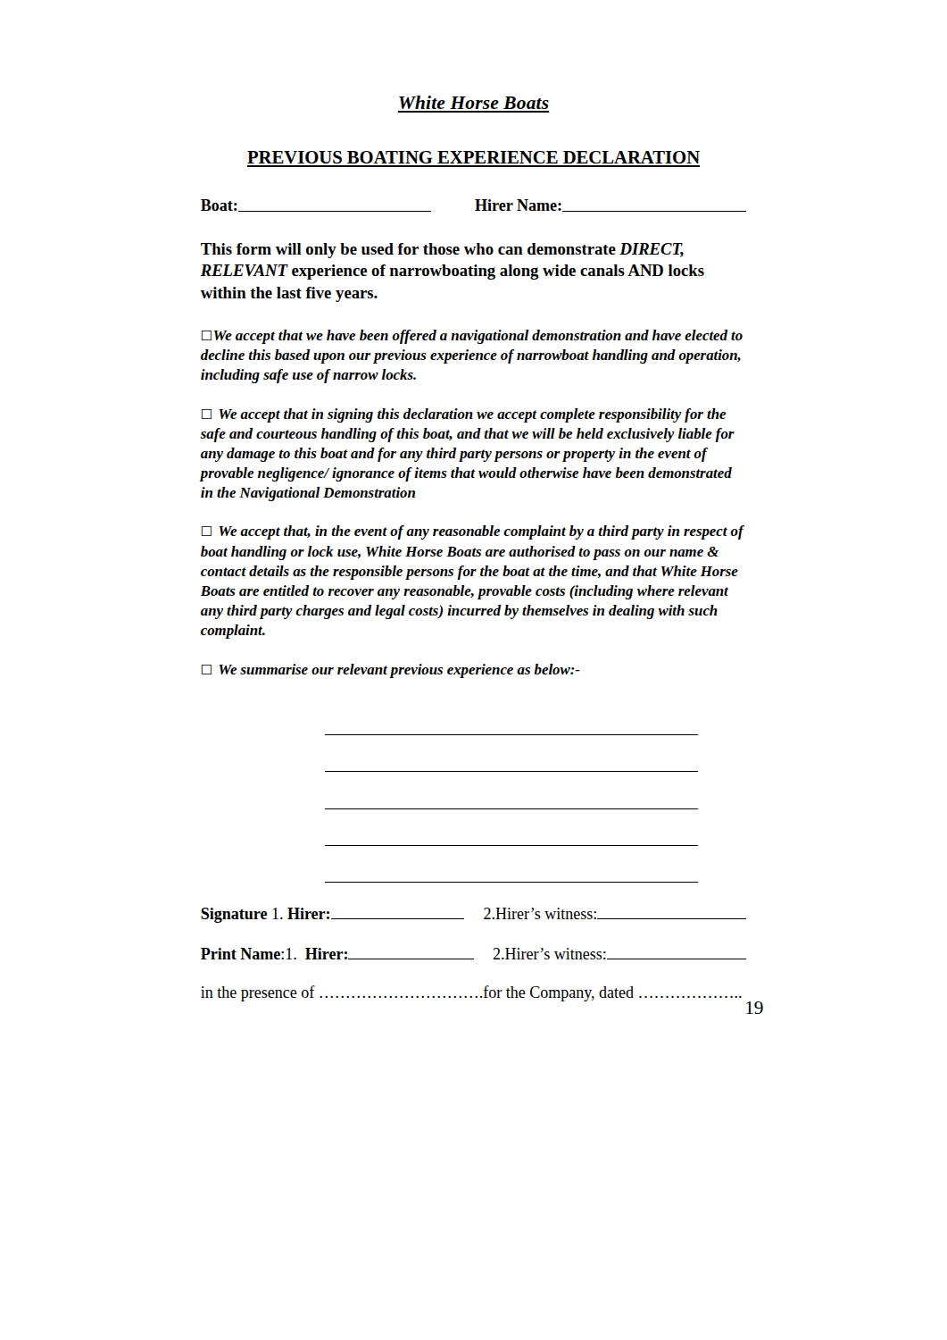White Horse Boats
PREVIOUS BOATING EXPERIENCE DECLARATION
Boat: Hirer Name:
This form will only be used for those who can demonstrate DIRECT, RELEVANT experience of narrowboating along wide canals AND locks within the last five years.
☐We accept that we have been offered a navigational demonstration and have elected to decline this based upon our previous experience of narrowboat handling and operation, including safe use of narrow locks.
☐ We accept that in signing this declaration we accept complete responsibility for the safe and courteous handling of this boat, and that we will be held exclusively liable for any damage to this boat and for any third party persons or property in the event of provable negligence/ ignorance of items that would otherwise have been demonstrated in the Navigational Demonstration
☐ We accept that, in the event of any reasonable complaint by a third party in respect of boat handling or lock use, White Horse Boats are authorised to pass on our name & contact details as the responsible persons for the boat at the time, and that White Horse Boats are entitled to recover any reasonable, provable costs (including where relevant any third party charges and legal costs) incurred by themselves in dealing with such complaint.
☐ We summarise our relevant previous experience as below:-
Signature 1. Hirer: 2.Hirer’s witness:
Print Name:1. Hirer: 2.Hirer’s witness:
in the presence of ………………………….for the Company, dated ………………..
19